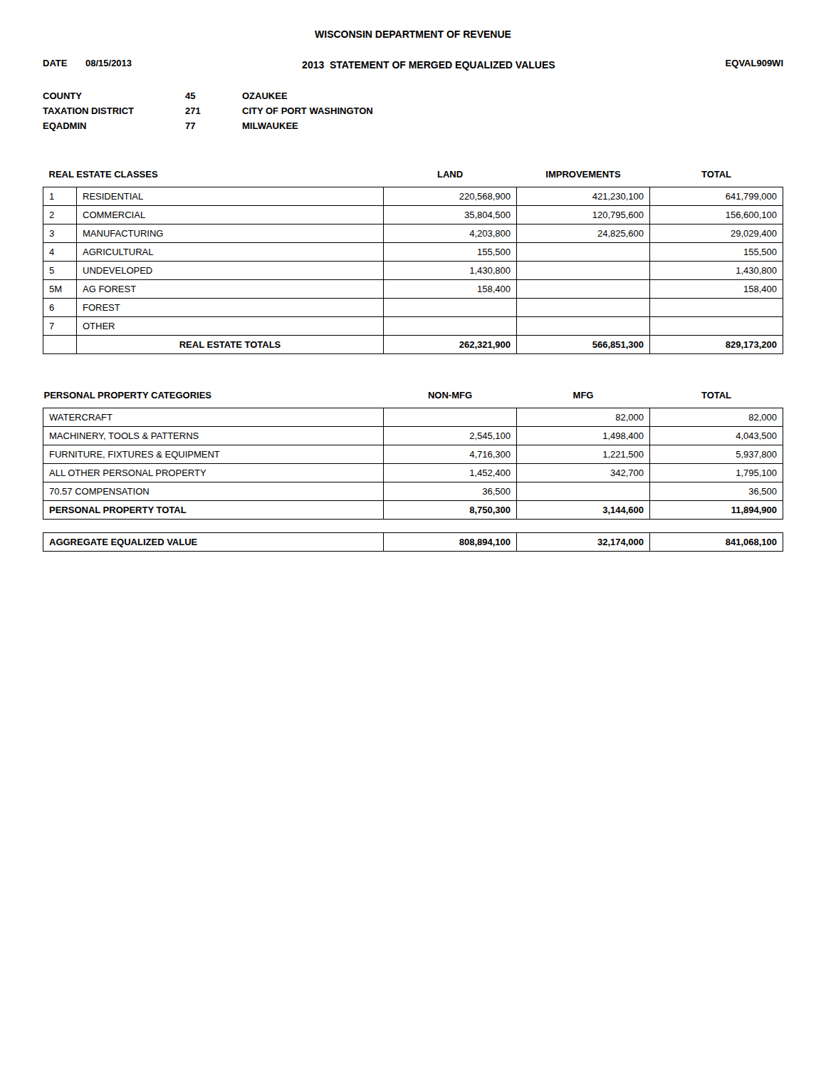WISCONSIN DEPARTMENT OF REVENUE
DATE08/15/2013
2013 STATEMENT OF MERGED EQUALIZED VALUES
EQVAL909WI
| COUNTY | 45 | OZAUKEE |
| TAXATION DISTRICT | 271 | CITY OF PORT WASHINGTON |
| EQADMIN | 77 | MILWAUKEE |
| REAL ESTATE CLASSES | LAND | IMPROVEMENTS | TOTAL |
| --- | --- | --- | --- |
| 1 | RESIDENTIAL | 220,568,900 | 421,230,100 | 641,799,000 |
| 2 | COMMERCIAL | 35,804,500 | 120,795,600 | 156,600,100 |
| 3 | MANUFACTURING | 4,203,800 | 24,825,600 | 29,029,400 |
| 4 | AGRICULTURAL | 155,500 | | 155,500 |
| 5 | UNDEVELOPED | 1,430,800 | | 1,430,800 |
| 5M | AG FOREST | 158,400 | | 158,400 |
| 6 | FOREST | | | |
| 7 | OTHER | | | |
| | REAL ESTATE TOTALS | 262,321,900 | 566,851,300 | 829,173,200 |
| PERSONAL PROPERTY CATEGORIES | NON-MFG | MFG | TOTAL |
| --- | --- | --- | --- |
| WATERCRAFT | | 82,000 | 82,000 |
| MACHINERY, TOOLS & PATTERNS | 2,545,100 | 1,498,400 | 4,043,500 |
| FURNITURE, FIXTURES & EQUIPMENT | 4,716,300 | 1,221,500 | 5,937,800 |
| ALL OTHER PERSONAL PROPERTY | 1,452,400 | 342,700 | 1,795,100 |
| 70.57 COMPENSATION | 36,500 | | 36,500 |
| PERSONAL PROPERTY TOTAL | 8,750,300 | 3,144,600 | 11,894,900 |
| AGGREGATE EQUALIZED VALUE | 808,894,100 | 32,174,000 | 841,068,100 |